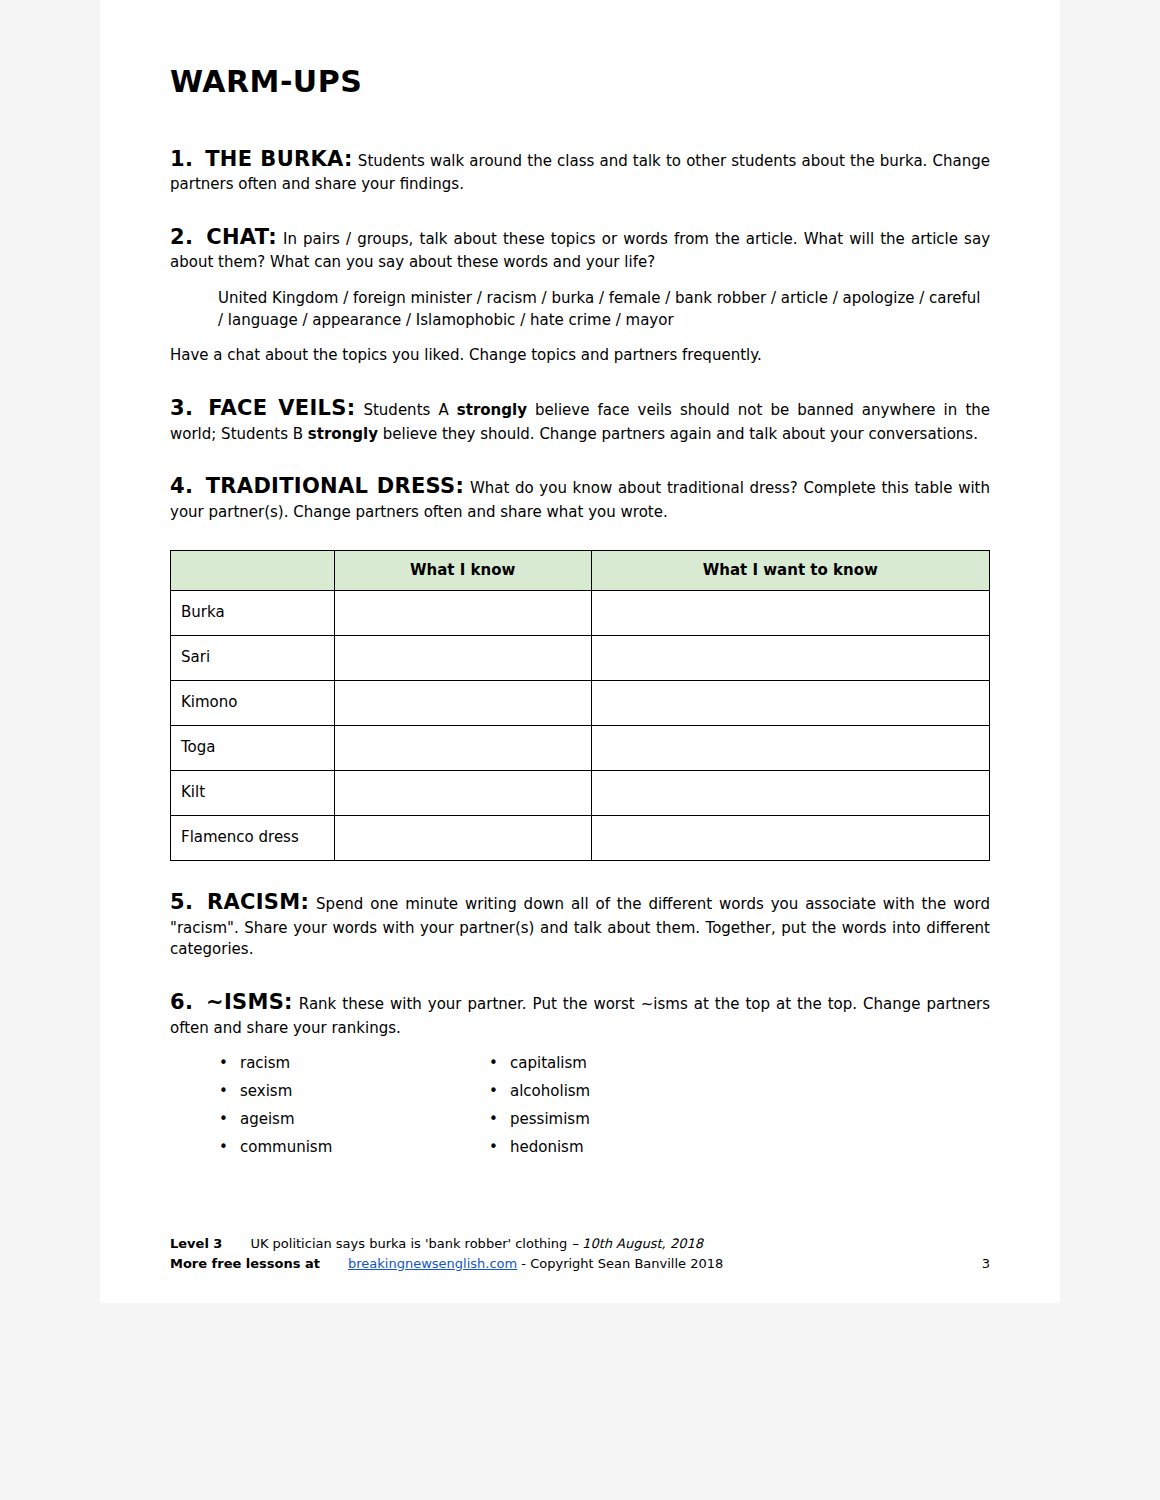WARM-UPS
1. THE BURKA: Students walk around the class and talk to other students about the burka. Change partners often and share your findings.
2. CHAT: In pairs / groups, talk about these topics or words from the article. What will the article say about them? What can you say about these words and your life?
United Kingdom / foreign minister / racism / burka / female / bank robber / article / apologize / careful / language / appearance / Islamophobic / hate crime / mayor
Have a chat about the topics you liked. Change topics and partners frequently.
3. FACE VEILS: Students A strongly believe face veils should not be banned anywhere in the world; Students B strongly believe they should. Change partners again and talk about your conversations.
4. TRADITIONAL DRESS: What do you know about traditional dress? Complete this table with your partner(s). Change partners often and share what you wrote.
| | What I know | What I want to know |
| --- | --- | --- |
| Burka | | |
| Sari | | |
| Kimono | | |
| Toga | | |
| Kilt | | |
| Flamenco dress | | |
5. RACISM: Spend one minute writing down all of the different words you associate with the word "racism". Share your words with your partner(s) and talk about them. Together, put the words into different categories.
6. ~ISMS: Rank these with your partner. Put the worst ~isms at the top at the top. Change partners often and share your rankings.
racism
sexism
ageism
communism
capitalism
alcoholism
pessimism
hedonism
Level 3
UK politician says burka is 'bank robber' clothing – 10th August, 2018
More free lessons at
breakingnewsenglish.com - Copyright Sean Banville 2018
3